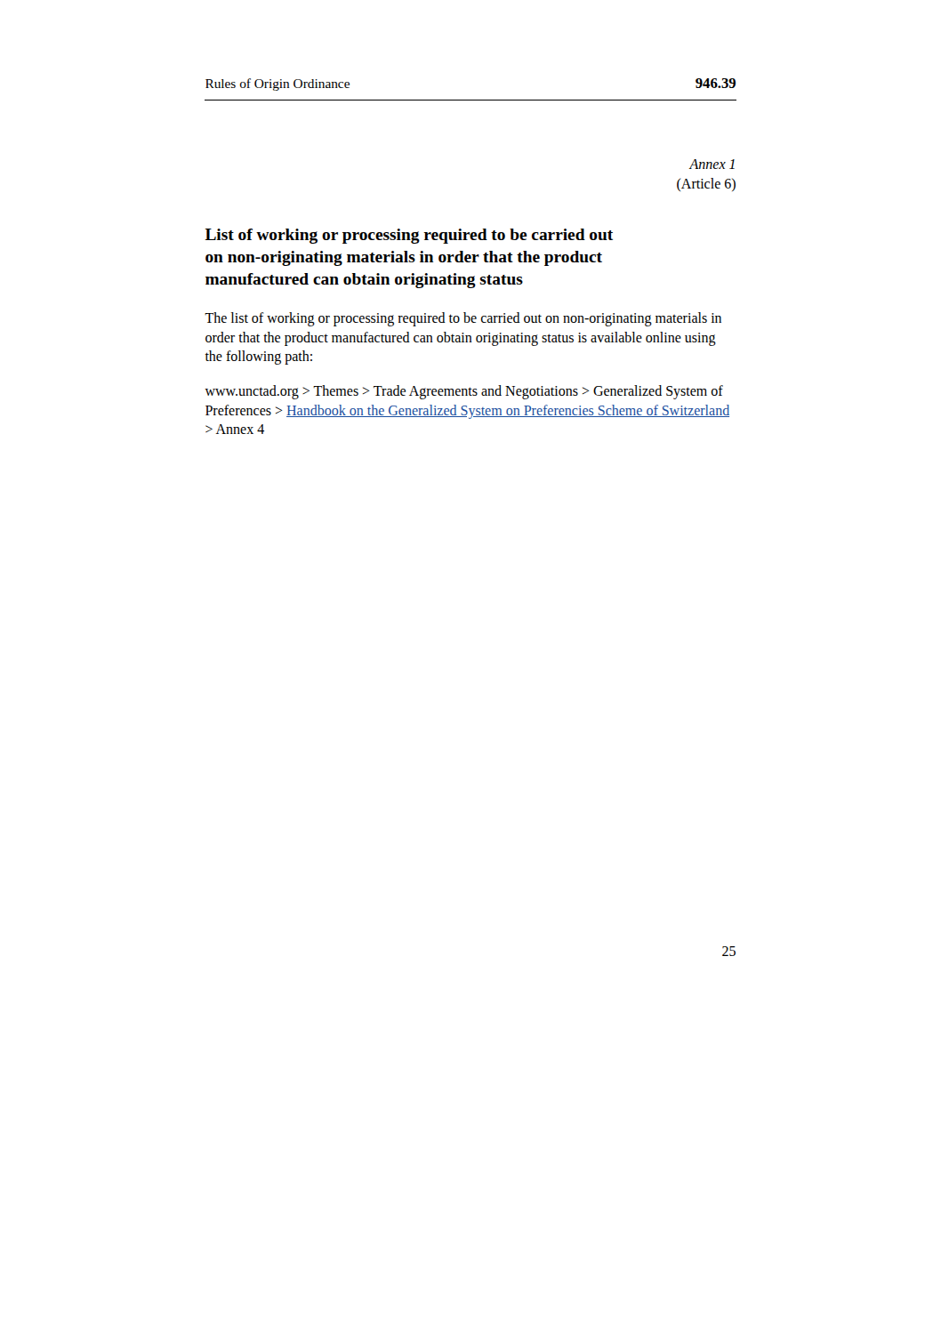Rules of Origin Ordinance
946.39
Annex 1
(Article 6)
List of working or processing required to be carried out
on non-originating materials in order that the product
manufactured can obtain originating status
The list of working or processing required to be carried out on non-originating materials in order that the product manufactured can obtain originating status is available online using the following path:
www.unctad.org > Themes > Trade Agreements and Negotiations > Generalized System of Preferences > Handbook on the Generalized System on Preferencies Scheme of Switzerland > Annex 4
25